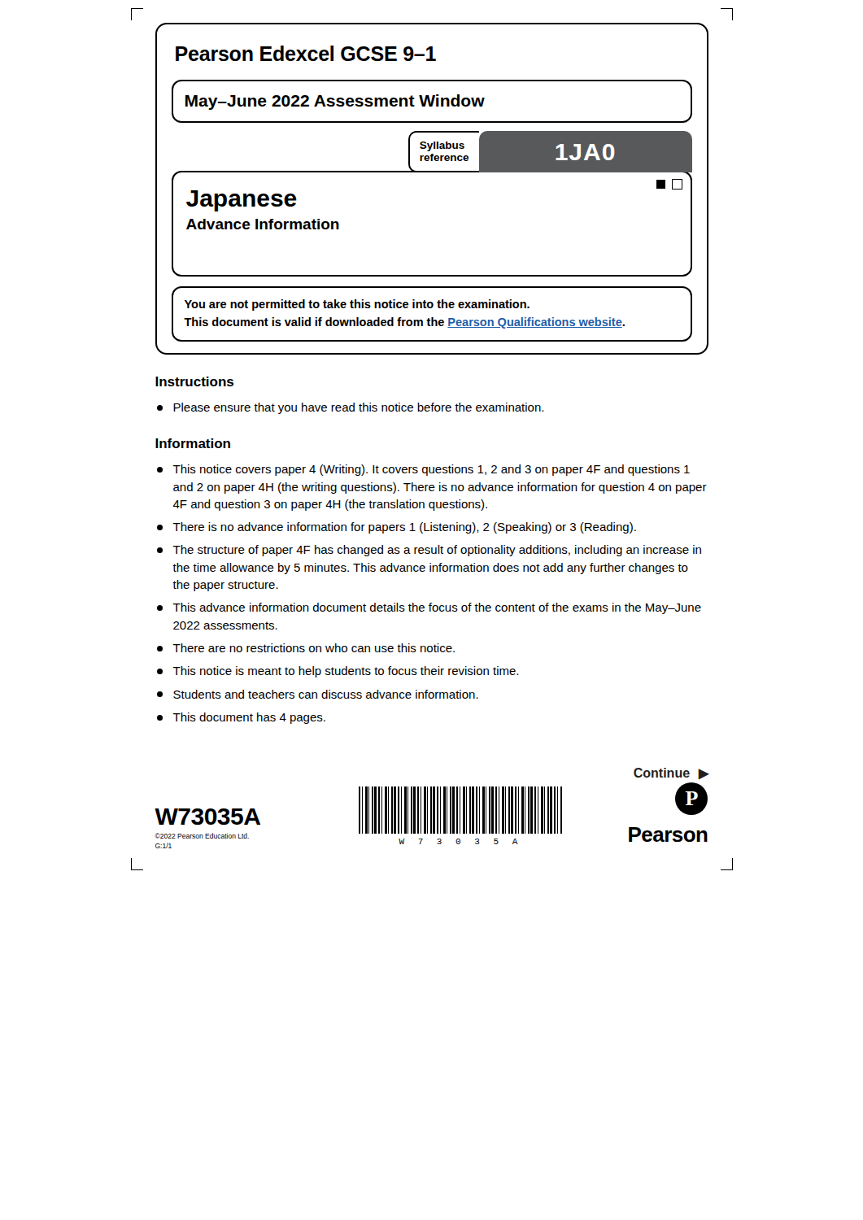Pearson Edexcel GCSE 9–1
May–June 2022 Assessment Window
Syllabus
reference
1JA0
Japanese
Advance Information
You are not permitted to take this notice into the examination.
This document is valid if downloaded from the Pearson Qualifications website.
Instructions
Please ensure that you have read this notice before the examination.
Information
This notice covers paper 4 (Writing). It covers questions 1, 2 and 3 on paper 4F and questions 1 and 2 on paper 4H (the writing questions). There is no advance information for question 4 on paper 4F and question 3 on paper 4H (the translation questions).
There is no advance information for papers 1 (Listening), 2 (Speaking) or 3 (Reading).
The structure of paper 4F has changed as a result of optionality additions, including an increase in the time allowance by 5 minutes. This advance information does not add any further changes to the paper structure.
This advance information document details the focus of the content of the exams in the May–June 2022 assessments.
There are no restrictions on who can use this notice.
This notice is meant to help students to focus their revision time.
Students and teachers can discuss advance information.
This document has 4 pages.
Continue ▶
W73035A
©2022 Pearson Education Ltd.
G:1/1
W 7 3 0 3 5 A
P
Pearson